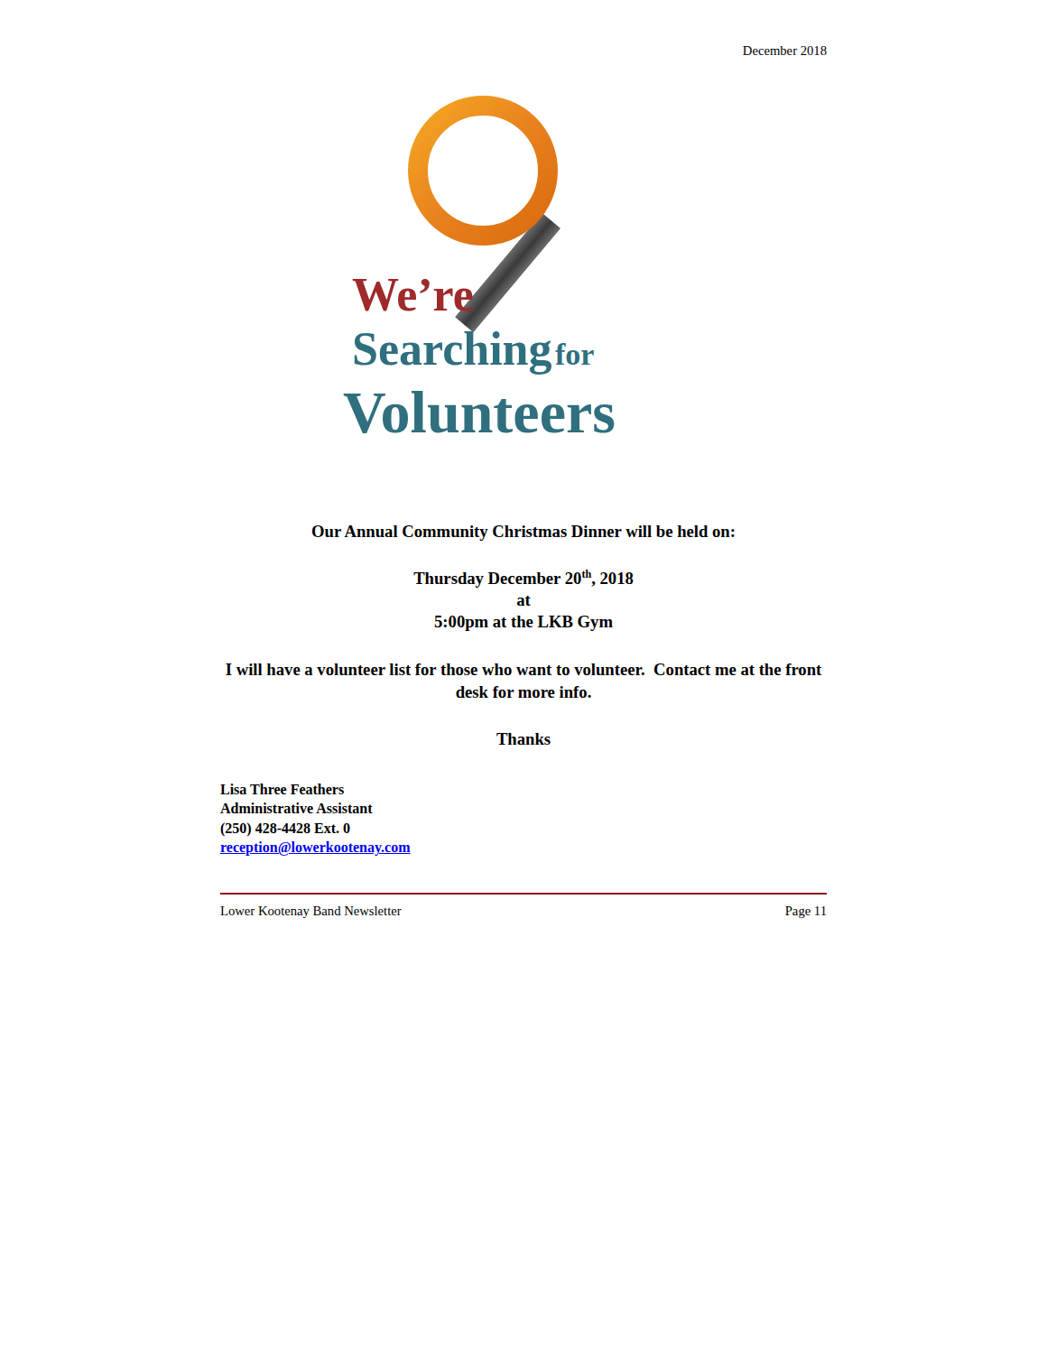December 2018
We’re Searching for Volunteers
Our Annual Community Christmas Dinner will be held on:
Thursday December 20th, 2018
at
5:00pm at the LKB Gym
I will have a volunteer list for those who want to volunteer. Contact me at the front desk for more info.
Thanks
Lisa Three Feathers
Administrative Assistant
(250) 428-4428 Ext. 0
reception@lowerkootenay.com
Lower Kootenay Band Newsletter Page 11